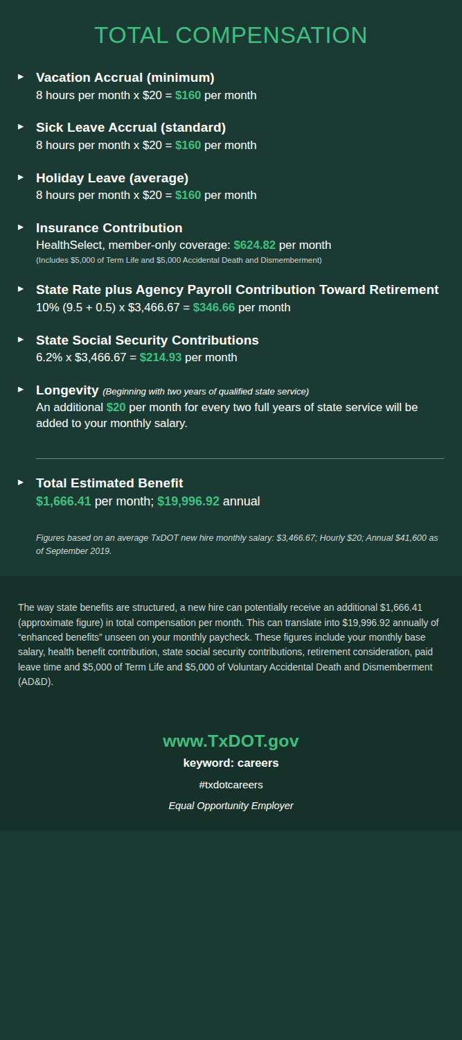Total Compensation
Vacation Accrual (minimum) 8 hours per month x $20 = $160 per month
Sick Leave Accrual (standard) 8 hours per month x $20 = $160 per month
Holiday Leave (average) 8 hours per month x $20 = $160 per month
Insurance Contribution HealthSelect, member-only coverage: $624.82 per month (Includes $5,000 of Term Life and $5,000 Accidental Death and Dismemberment)
State Rate plus Agency Payroll Contribution Toward Retirement 10% (9.5 + 0.5) x $3,466.67 = $346.66 per month
State Social Security Contributions 6.2% x $3,466.67 = $214.93 per month
Longevity (Beginning with two years of qualified state service) An additional $20 per month for every two full years of state service will be added to your monthly salary.
Total Estimated Benefit $1,666.41 per month; $19,996.92 annual
Figures based on an average TxDOT new hire monthly salary: $3,466.67; Hourly $20; Annual $41,600 as of September 2019.
The way state benefits are structured, a new hire can potentially receive an additional $1,666.41 (approximate figure) in total compensation per month. This can translate into $19,996.92 annually of “enhanced benefits” unseen on your monthly paycheck. These figures include your monthly base salary, health benefit contribution, state social security contributions, retirement consideration, paid leave time and $5,000 of Term Life and $5,000 of Voluntary Accidental Death and Dismemberment (AD&D).
www.TxDOT.gov keyword: careers #txdotcareers Equal Opportunity Employer